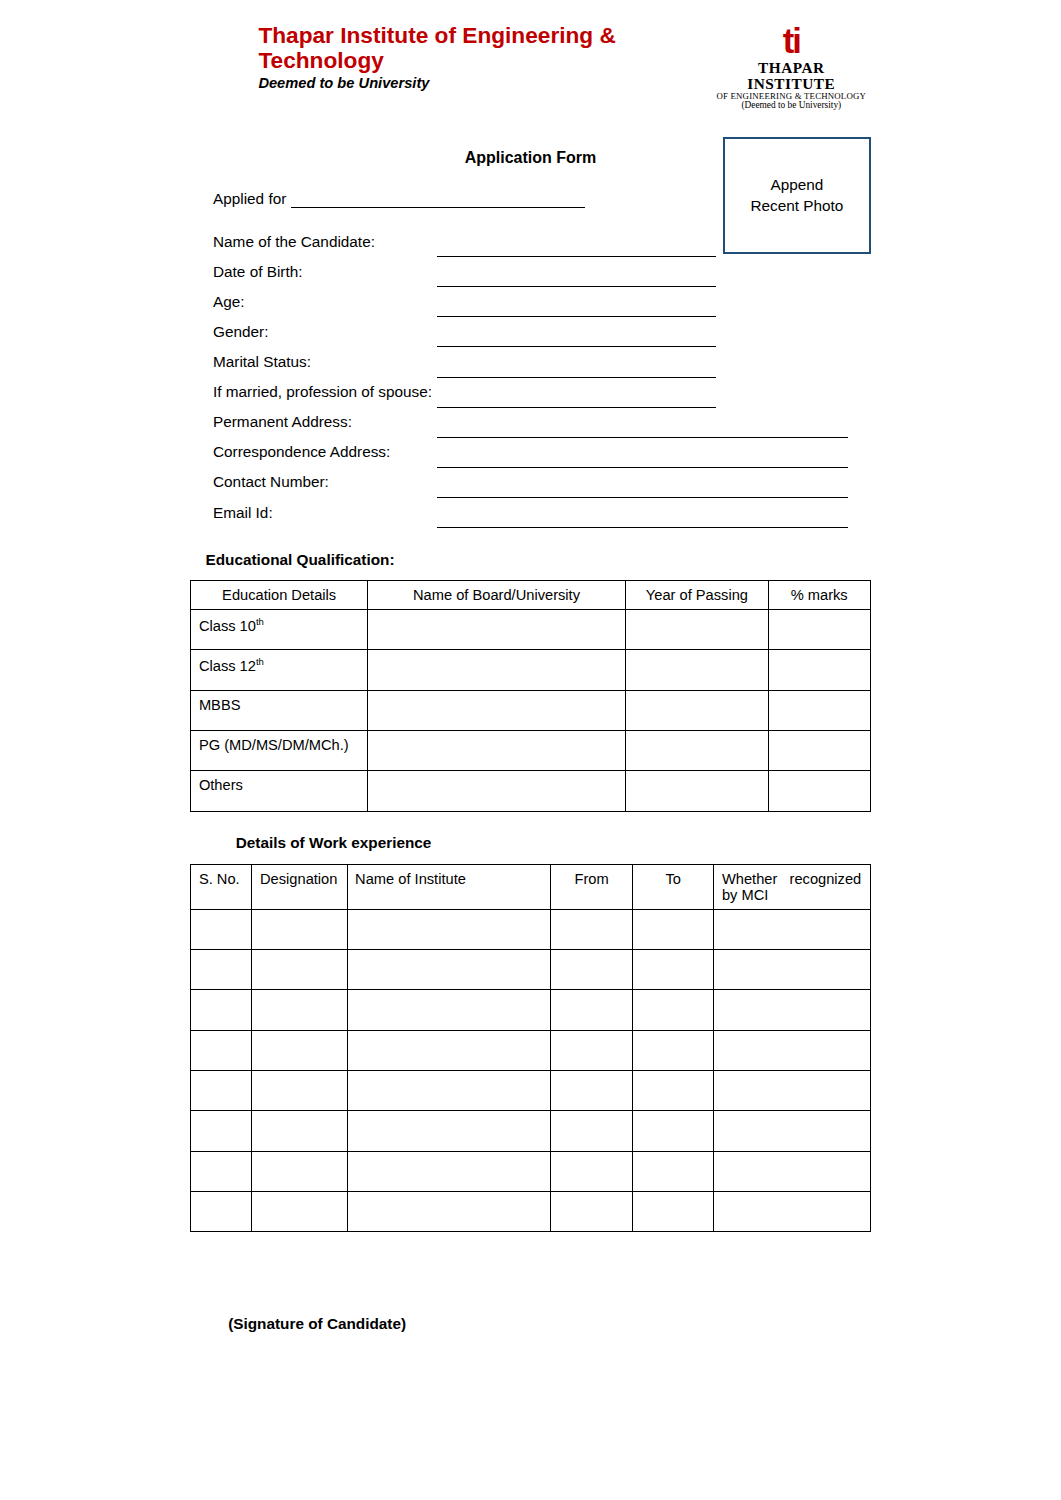Thapar Institute of Engineering & Technology
Deemed to be University
ti THAPAR INSTITUTE OF ENGINEERING & TECHNOLOGY (Deemed to be University)
Application Form
Append
Recent Photo
Applied for
| Name of the Candidate: | | |
| Date of Birth: | | |
| Age: | | |
| Gender: | | |
| Marital Status: | | |
| If married, profession of spouse: | | |
| Permanent Address: | |
| Correspondence Address: | |
| Contact Number: | |
| Email Id: | |
Educational Qualification:
| Education Details | Name of Board/University | Year of Passing | % marks |
| --- | --- | --- | --- |
| Class 10 th | | | |
| Class 12 th | | | |
| MBBS | | | |
| PG (MD/MS/DM/MCh.) | | | |
| Others | | | |
Details of Work experience
| S. No. | Designation | Name of Institute | From | To | Whether recognized by MCI |
| --- | --- | --- | --- | --- | --- |
(Signature of Candidate)